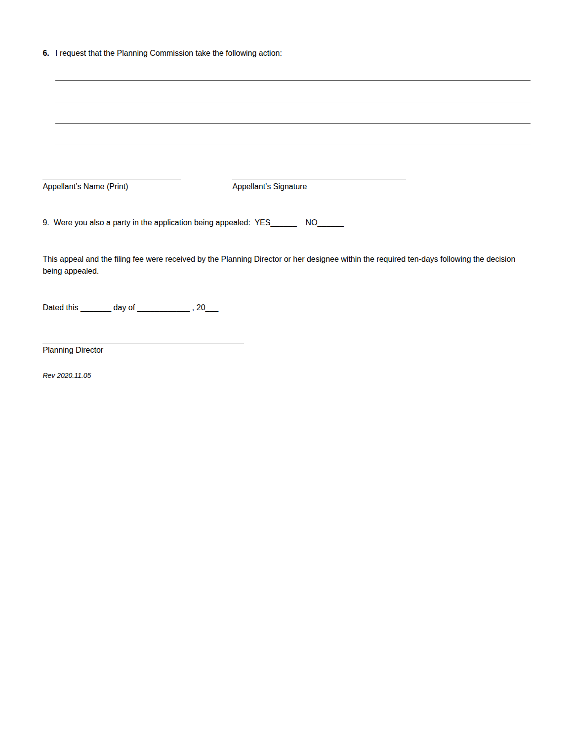6. I request that the Planning Commission take the following action:
Appellant’s Name (Print)
Appellant’s Signature
9. Were you also a party in the application being appealed: YES______ NO______
This appeal and the filing fee were received by the Planning Director or her designee within the required ten-days following the decision being appealed.
Dated this _______ day of ____________ , 20___
Planning Director
Rev 2020.11.05